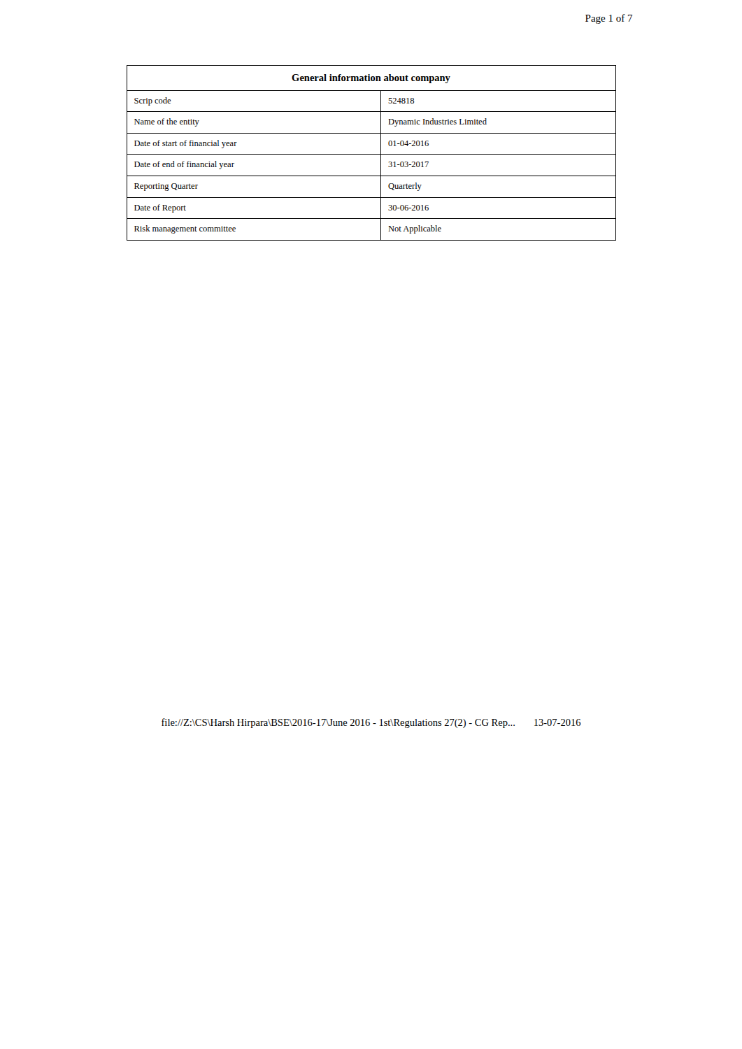Page 1 of 7
General information about company
| Scrip code | 524818 |
| Name of the entity | Dynamic Industries Limited |
| Date of start of financial year | 01-04-2016 |
| Date of end of financial year | 31-03-2017 |
| Reporting Quarter | Quarterly |
| Date of Report | 30-06-2016 |
| Risk management committee | Not Applicable |
file://Z:\CS\Harsh Hirpara\BSE\2016-17\June 2016 - 1st\Regulations 27(2) - CG Rep... 13-07-2016